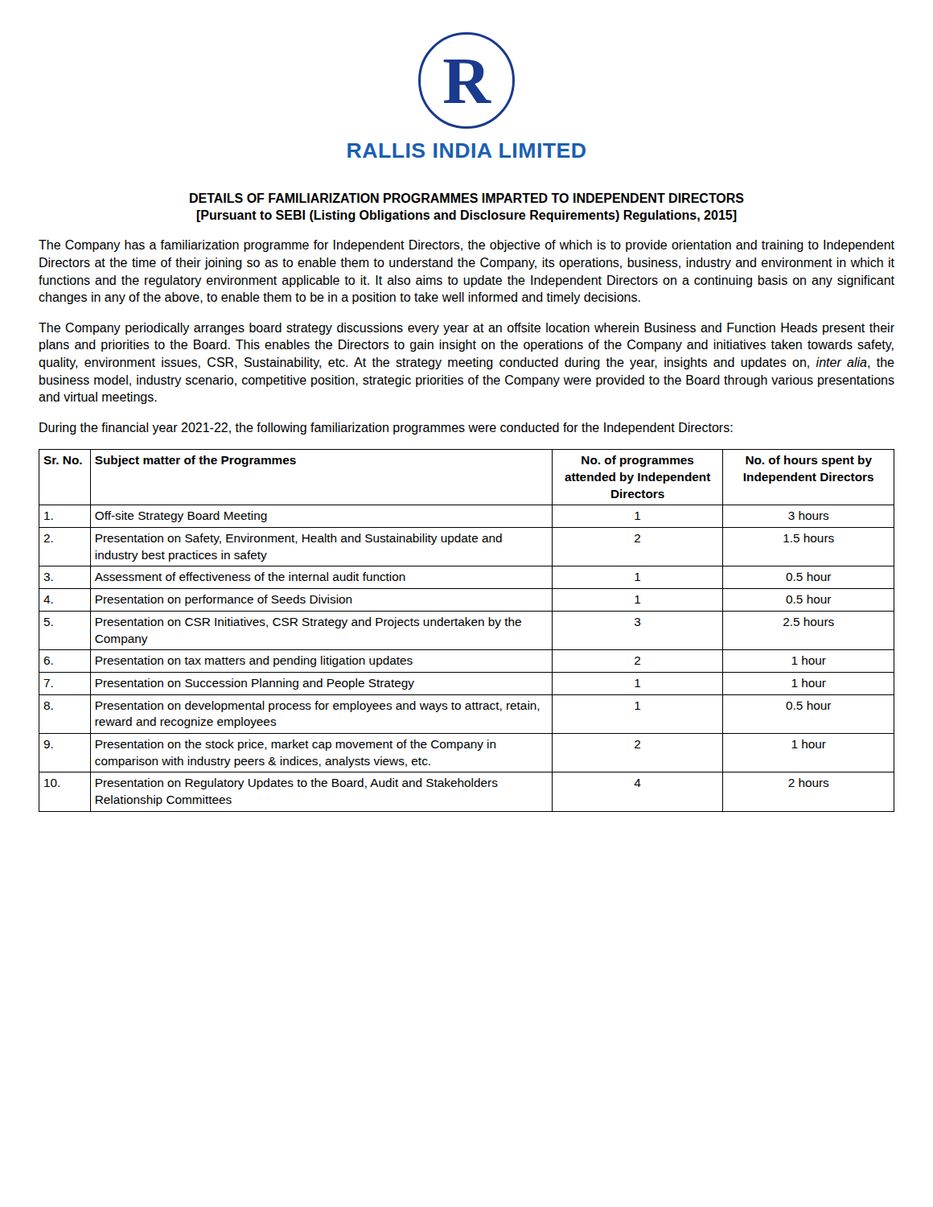R
RALLIS INDIA LIMITED
DETAILS OF FAMILIARIZATION PROGRAMMES IMPARTED TO INDEPENDENT DIRECTORS [Pursuant to SEBI (Listing Obligations and Disclosure Requirements) Regulations, 2015]
The Company has a familiarization programme for Independent Directors, the objective of which is to provide orientation and training to Independent Directors at the time of their joining so as to enable them to understand the Company, its operations, business, industry and environment in which it functions and the regulatory environment applicable to it. It also aims to update the Independent Directors on a continuing basis on any significant changes in any of the above, to enable them to be in a position to take well informed and timely decisions.
The Company periodically arranges board strategy discussions every year at an offsite location wherein Business and Function Heads present their plans and priorities to the Board. This enables the Directors to gain insight on the operations of the Company and initiatives taken towards safety, quality, environment issues, CSR, Sustainability, etc. At the strategy meeting conducted during the year, insights and updates on, inter alia, the business model, industry scenario, competitive position, strategic priorities of the Company were provided to the Board through various presentations and virtual meetings.
During the financial year 2021-22, the following familiarization programmes were conducted for the Independent Directors:
| Sr. No. | Subject matter of the Programmes | No. of programmes attended by Independent Directors | No. of hours spent by Independent Directors |
| --- | --- | --- | --- |
| 1. | Off-site Strategy Board Meeting | 1 | 3 hours |
| 2. | Presentation on Safety, Environment, Health and Sustainability update and industry best practices in safety | 2 | 1.5 hours |
| 3. | Assessment of effectiveness of the internal audit function | 1 | 0.5 hour |
| 4. | Presentation on performance of Seeds Division | 1 | 0.5 hour |
| 5. | Presentation on CSR Initiatives, CSR Strategy and Projects undertaken by the Company | 3 | 2.5 hours |
| 6. | Presentation on tax matters and pending litigation updates | 2 | 1 hour |
| 7. | Presentation on Succession Planning and People Strategy | 1 | 1 hour |
| 8. | Presentation on developmental process for employees and ways to attract, retain, reward and recognize employees | 1 | 0.5 hour |
| 9. | Presentation on the stock price, market cap movement of the Company in comparison with industry peers & indices, analysts views, etc. | 2 | 1 hour |
| 10. | Presentation on Regulatory Updates to the Board, Audit and Stakeholders Relationship Committees | 4 | 2 hours |